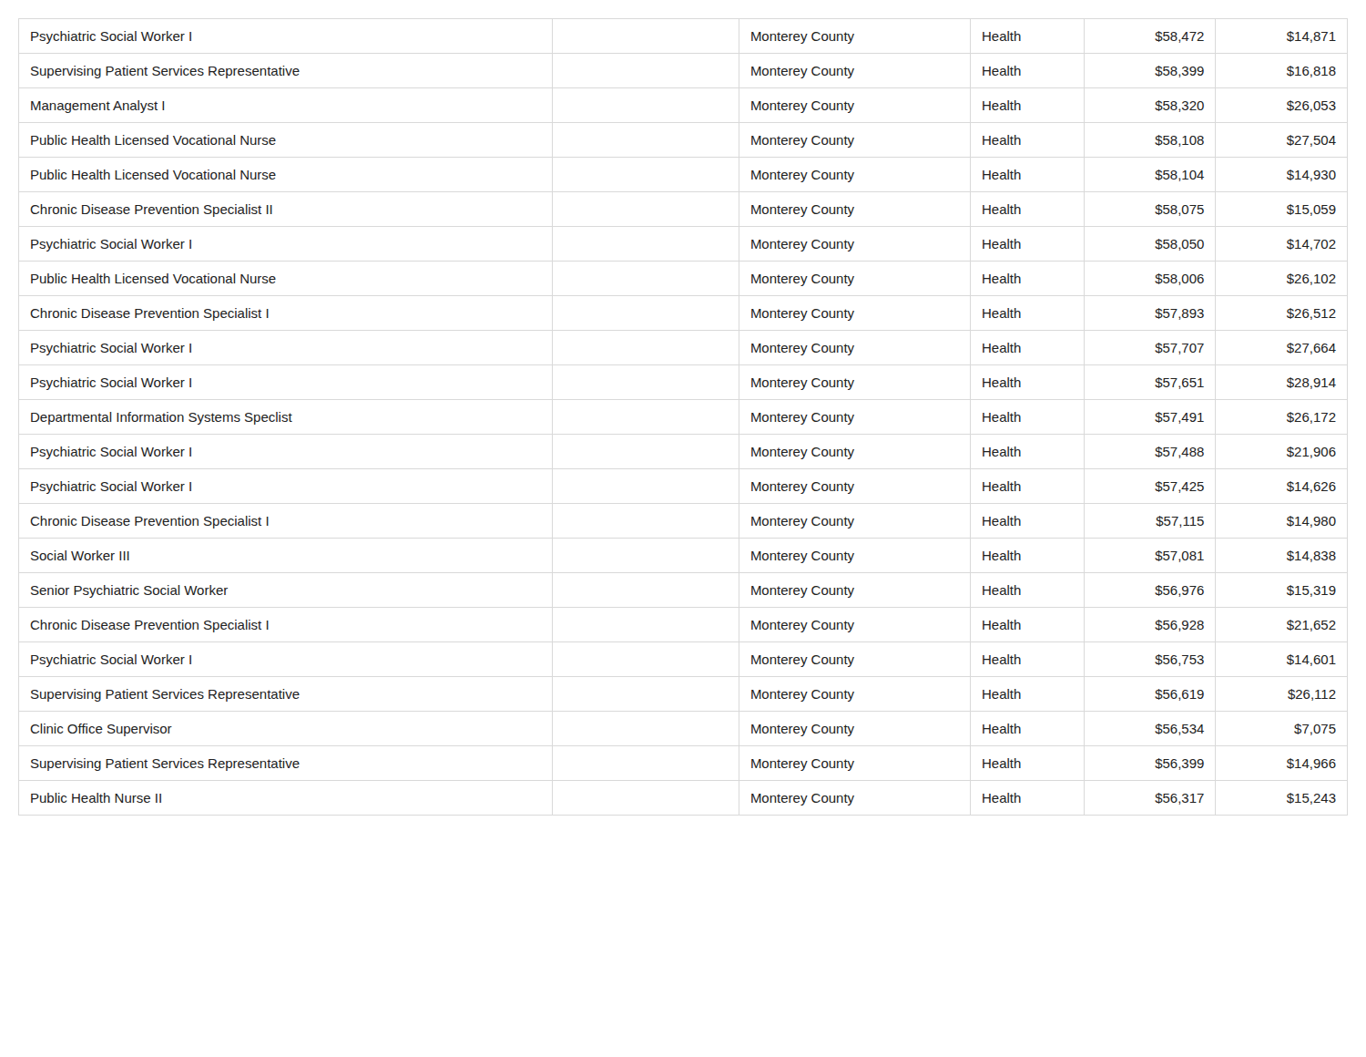| Psychiatric Social Worker I | | Monterey County | Health | $58,472 | $14,871 |
| Supervising Patient Services Representative | | Monterey County | Health | $58,399 | $16,818 |
| Management Analyst I | | Monterey County | Health | $58,320 | $26,053 |
| Public Health Licensed Vocational Nurse | | Monterey County | Health | $58,108 | $27,504 |
| Public Health Licensed Vocational Nurse | | Monterey County | Health | $58,104 | $14,930 |
| Chronic Disease Prevention Specialist II | | Monterey County | Health | $58,075 | $15,059 |
| Psychiatric Social Worker I | | Monterey County | Health | $58,050 | $14,702 |
| Public Health Licensed Vocational Nurse | | Monterey County | Health | $58,006 | $26,102 |
| Chronic Disease Prevention Specialist I | | Monterey County | Health | $57,893 | $26,512 |
| Psychiatric Social Worker I | | Monterey County | Health | $57,707 | $27,664 |
| Psychiatric Social Worker I | | Monterey County | Health | $57,651 | $28,914 |
| Departmental Information Systems Speclist | | Monterey County | Health | $57,491 | $26,172 |
| Psychiatric Social Worker I | | Monterey County | Health | $57,488 | $21,906 |
| Psychiatric Social Worker I | | Monterey County | Health | $57,425 | $14,626 |
| Chronic Disease Prevention Specialist I | | Monterey County | Health | $57,115 | $14,980 |
| Social Worker III | | Monterey County | Health | $57,081 | $14,838 |
| Senior Psychiatric Social Worker | | Monterey County | Health | $56,976 | $15,319 |
| Chronic Disease Prevention Specialist I | | Monterey County | Health | $56,928 | $21,652 |
| Psychiatric Social Worker I | | Monterey County | Health | $56,753 | $14,601 |
| Supervising Patient Services Representative | | Monterey County | Health | $56,619 | $26,112 |
| Clinic Office Supervisor | | Monterey County | Health | $56,534 | $7,075 |
| Supervising Patient Services Representative | | Monterey County | Health | $56,399 | $14,966 |
| Public Health Nurse II | | Monterey County | Health | $56,317 | $15,243 |